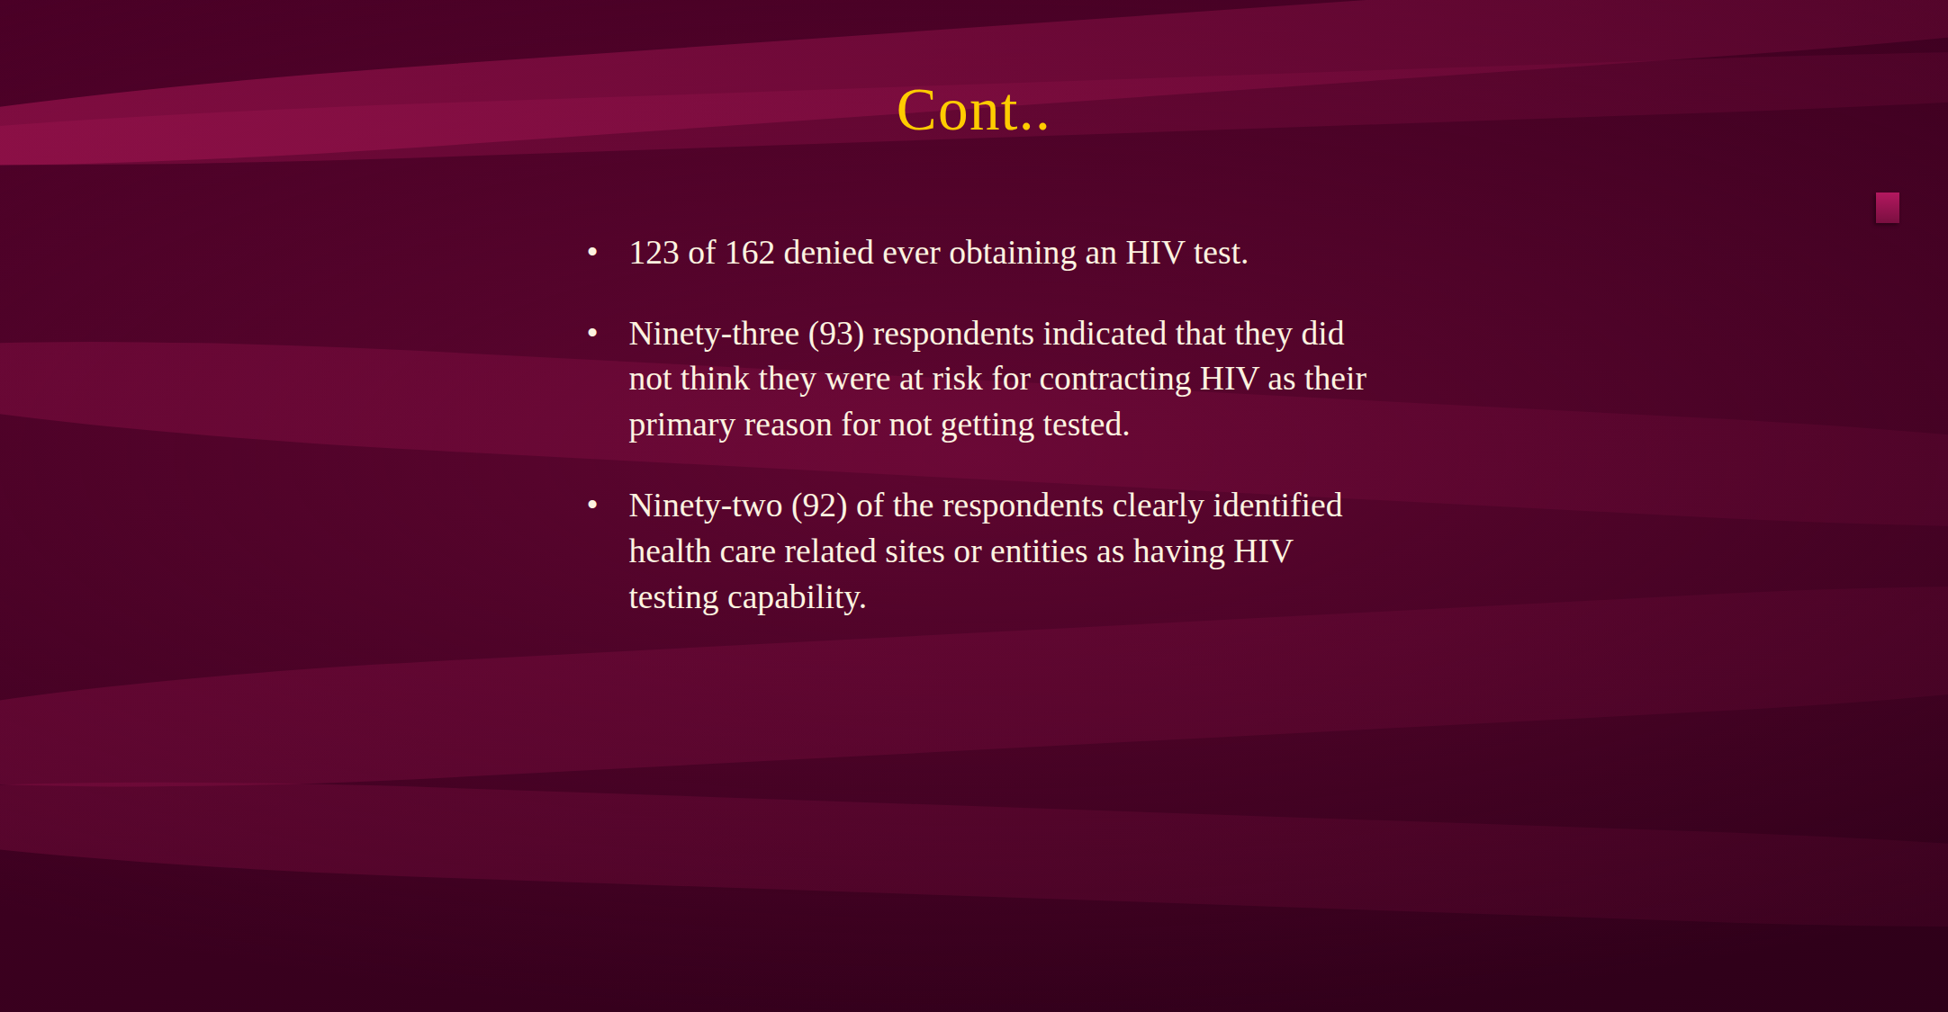Cont..
123 of 162 denied ever obtaining an HIV test.
Ninety-three (93) respondents indicated that they did not think they were at risk for contracting HIV as their primary reason for not getting tested.
Ninety-two (92) of the respondents clearly identified health care related sites or entities as having HIV testing capability.